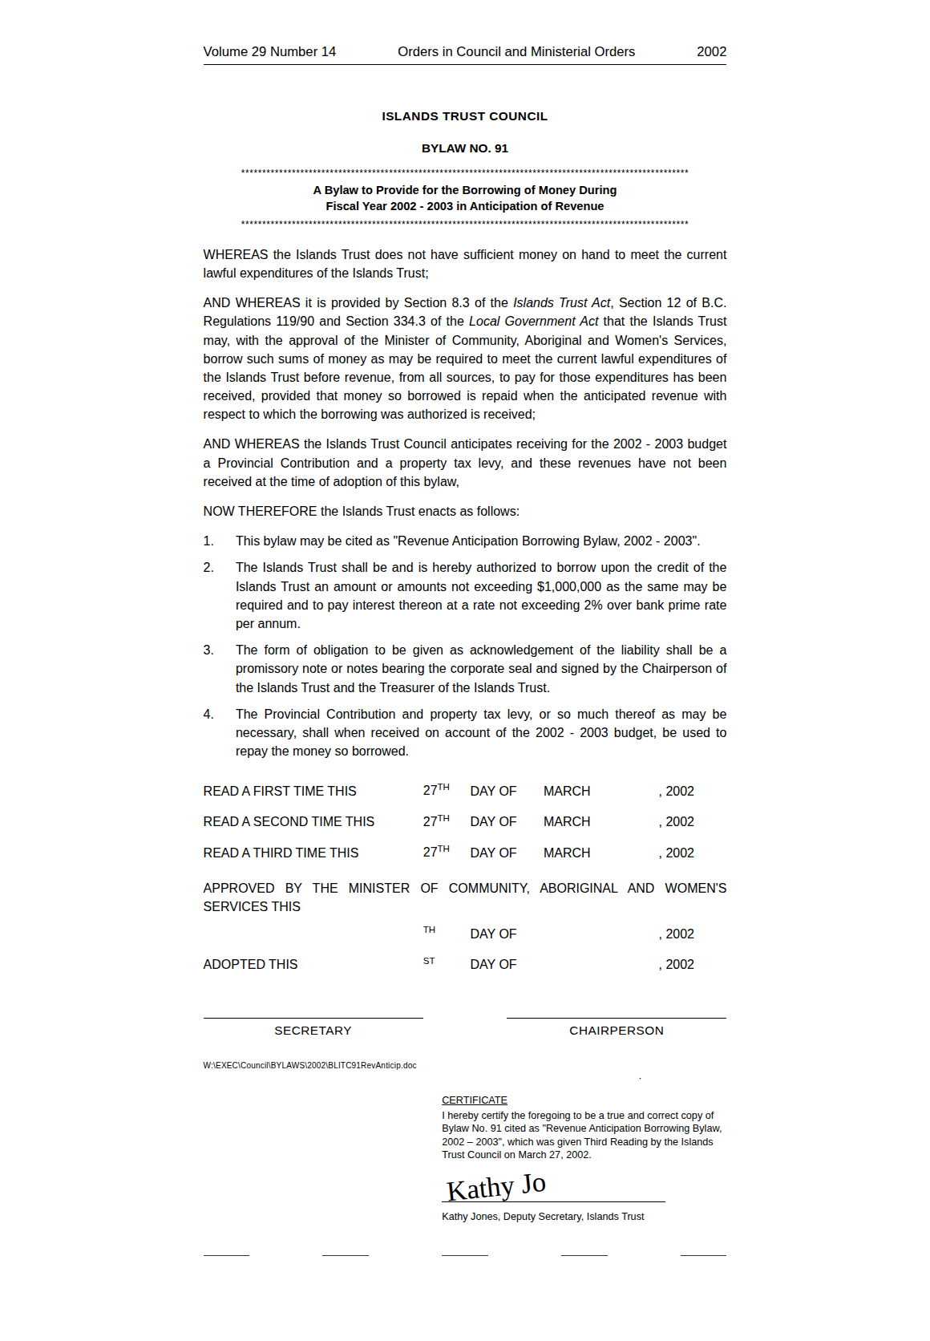Volume 29 Number 14
Orders in Council and Ministerial Orders
2002
ISLANDS TRUST COUNCIL
BYLAW NO. 91
**********************************************************************************************************
A Bylaw to Provide for the Borrowing of Money During
Fiscal Year 2002 - 2003 in Anticipation of Revenue
**********************************************************************************************************
WHEREAS the Islands Trust does not have sufficient money on hand to meet the current lawful expenditures of the Islands Trust;
AND WHEREAS it is provided by Section 8.3 of the Islands Trust Act, Section 12 of B.C. Regulations 119/90 and Section 334.3 of the Local Government Act that the Islands Trust may, with the approval of the Minister of Community, Aboriginal and Women's Services, borrow such sums of money as may be required to meet the current lawful expenditures of the Islands Trust before revenue, from all sources, to pay for those expenditures has been received, provided that money so borrowed is repaid when the anticipated revenue with respect to which the borrowing was authorized is received;
AND WHEREAS the Islands Trust Council anticipates receiving for the 2002 - 2003 budget a Provincial Contribution and a property tax levy, and these revenues have not been received at the time of adoption of this bylaw,
NOW THEREFORE the Islands Trust enacts as follows:
1. This bylaw may be cited as "Revenue Anticipation Borrowing Bylaw, 2002 - 2003".
2. The Islands Trust shall be and is hereby authorized to borrow upon the credit of the Islands Trust an amount or amounts not exceeding $1,000,000 as the same may be required and to pay interest thereon at a rate not exceeding 2% over bank prime rate per annum.
3. The form of obligation to be given as acknowledgement of the liability shall be a promissory note or notes bearing the corporate seal and signed by the Chairperson of the Islands Trust and the Treasurer of the Islands Trust.
4. The Provincial Contribution and property tax levy, or so much thereof as may be necessary, shall when received on account of the 2002 - 2003 budget, be used to repay the money so borrowed.
| READ A FIRST TIME THIS | 27 TH | DAY OF | MARCH | , 2002 |
| READ A SECOND TIME THIS | 27 TH | DAY OF | MARCH | , 2002 |
| READ A THIRD TIME THIS | 27 TH | DAY OF | MARCH | , 2002 |
APPROVED BY THE MINISTER OF COMMUNITY, ABORIGINAL AND WOMEN'S SERVICES THIS
| | TH | DAY OF | | , 2002 |
| ADOPTED THIS | ST | DAY OF | | , 2002 |
SECRETARY
CHAIRPERSON
W:\EXEC\Council\BYLAWS\2002\BLITC91RevAnticip.doc
·
CERTIFICATE
I hereby certify the foregoing to be a true and correct copy of Bylaw No. 91 cited as "Revenue Anticipation Borrowing Bylaw, 2002 – 2003", which was given Third Reading by the Islands Trust Council on March 27, 2002.
Kathy Jo
Kathy Jones, Deputy Secretary, Islands Trust